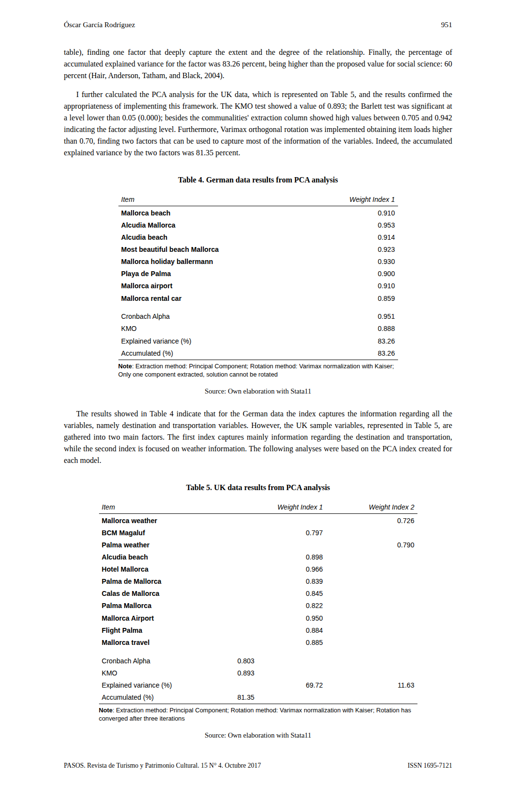Óscar García Rodríguez 951
table), finding one factor that deeply capture the extent and the degree of the relationship. Finally, the percentage of accumulated explained variance for the factor was 83.26 percent, being higher than the proposed value for social science: 60 percent (Hair, Anderson, Tatham, and Black, 2004).
I further calculated the PCA analysis for the UK data, which is represented on Table 5, and the results confirmed the appropriateness of implementing this framework. The KMO test showed a value of 0.893; the Barlett test was significant at a level lower than 0.05 (0.000); besides the communalities' extraction column showed high values between 0.705 and 0.942 indicating the factor adjusting level. Furthermore, Varimax orthogonal rotation was implemented obtaining item loads higher than 0.70, finding two factors that can be used to capture most of the information of the variables. Indeed, the accumulated explained variance by the two factors was 81.35 percent.
Table 4. German data results from PCA analysis
| Item | Weight Index 1 |
| --- | --- |
| Mallorca beach | 0.910 |
| Alcudia Mallorca | 0.953 |
| Alcudia beach | 0.914 |
| Most beautiful beach Mallorca | 0.923 |
| Mallorca holiday ballermann | 0.930 |
| Playa de Palma | 0.900 |
| Mallorca airport | 0.910 |
| Mallorca rental car | 0.859 |
| Cronbach Alpha | 0.951 |
| KMO | 0.888 |
| Explained variance (%) | 83.26 |
| Accumulated (%) | 83.26 |
Note: Extraction method: Principal Component; Rotation method: Varimax normalization with Kaiser; Only one component extracted, solution cannot be rotated
Source: Own elaboration with Stata11
The results showed in Table 4 indicate that for the German data the index captures the information regarding all the variables, namely destination and transportation variables. However, the UK sample variables, represented in Table 5, are gathered into two main factors. The first index captures mainly information regarding the destination and transportation, while the second index is focused on weather information. The following analyses were based on the PCA index created for each model.
Table 5. UK data results from PCA analysis
| Item | Weight Index 1 | Weight Index 2 |
| --- | --- | --- |
| Mallorca weather | | 0.726 |
| BCM Magaluf | 0.797 | |
| Palma weather | | 0.790 |
| Alcudia beach | 0.898 | |
| Hotel Mallorca | 0.966 | |
| Palma de Mallorca | 0.839 | |
| Calas de Mallorca | 0.845 | |
| Palma Mallorca | 0.822 | |
| Mallorca Airport | 0.950 | |
| Flight Palma | 0.884 | |
| Mallorca travel | 0.885 | |
| Cronbach Alpha | 0.803 |
| KMO | 0.893 |
| Explained variance (%) | 69.72 | 11.63 |
| Accumulated (%) | 81.35 |
Note: Extraction method: Principal Component; Rotation method: Varimax normalization with Kaiser; Rotation has converged after three iterations
Source: Own elaboration with Stata11
PASOS. Revista de Turismo y Patrimonio Cultural. 15 N° 4. Octubre 2017 ISSN 1695-7121